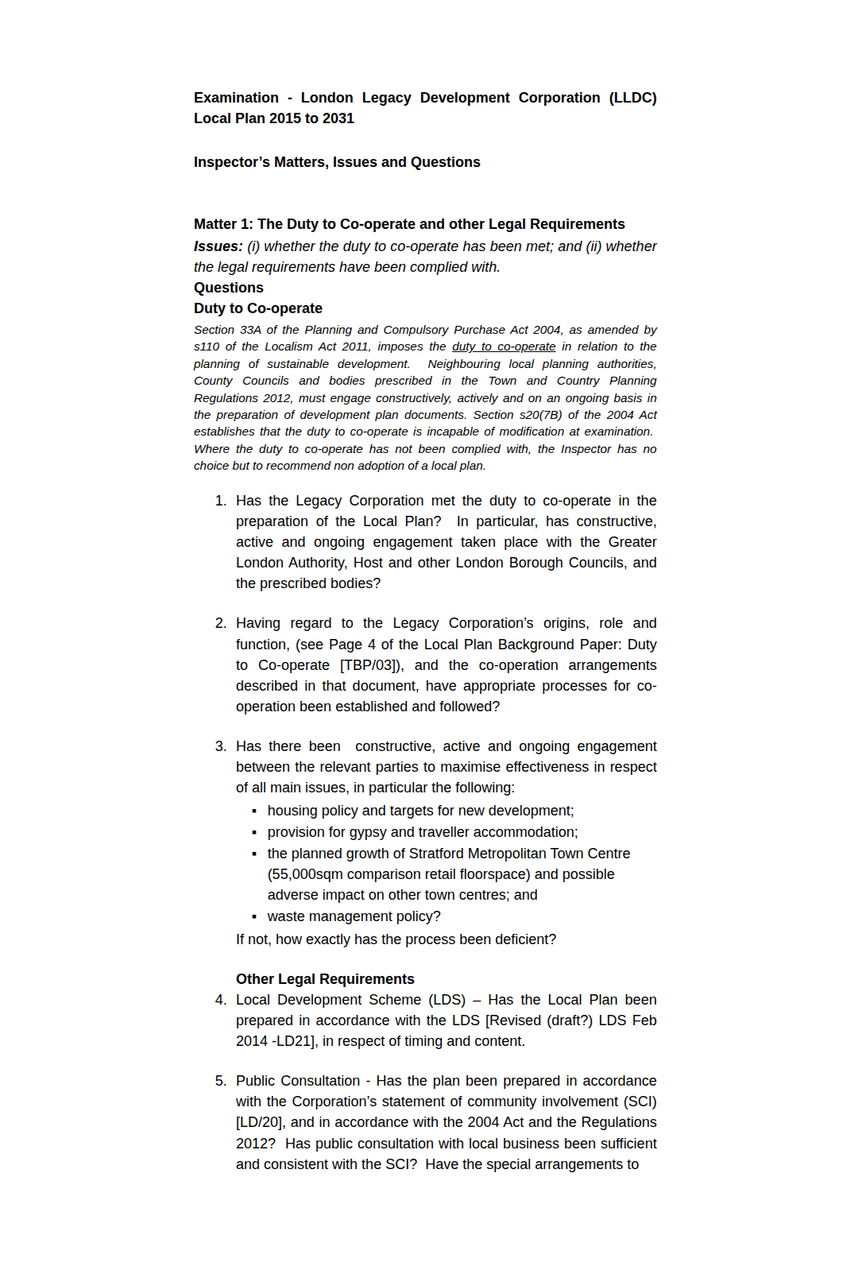Examination - London Legacy Development Corporation (LLDC) Local Plan 2015 to 2031
Inspector’s Matters, Issues and Questions
Matter 1: The Duty to Co-operate and other Legal Requirements
Issues: (i) whether the duty to co-operate has been met; and (ii) whether the legal requirements have been complied with.
Questions
Duty to Co-operate
Section 33A of the Planning and Compulsory Purchase Act 2004, as amended by s110 of the Localism Act 2011, imposes the duty to co-operate in relation to the planning of sustainable development. Neighbouring local planning authorities, County Councils and bodies prescribed in the Town and Country Planning Regulations 2012, must engage constructively, actively and on an ongoing basis in the preparation of development plan documents. Section s20(7B) of the 2004 Act establishes that the duty to co-operate is incapable of modification at examination. Where the duty to co-operate has not been complied with, the Inspector has no choice but to recommend non adoption of a local plan.
Has the Legacy Corporation met the duty to co-operate in the preparation of the Local Plan? In particular, has constructive, active and ongoing engagement taken place with the Greater London Authority, Host and other London Borough Councils, and the prescribed bodies?
Having regard to the Legacy Corporation’s origins, role and function, (see Page 4 of the Local Plan Background Paper: Duty to Co-operate [TBP/03]), and the co-operation arrangements described in that document, have appropriate processes for co-operation been established and followed?
Has there been constructive, active and ongoing engagement between the relevant parties to maximise effectiveness in respect of all main issues, in particular the following:
housing policy and targets for new development;
provision for gypsy and traveller accommodation;
the planned growth of Stratford Metropolitan Town Centre (55,000sqm comparison retail floorspace) and possible adverse impact on other town centres; and
waste management policy?
If not, how exactly has the process been deficient?
Other Legal Requirements
Local Development Scheme (LDS) – Has the Local Plan been prepared in accordance with the LDS [Revised (draft?) LDS Feb 2014 -LD21], in respect of timing and content.
Public Consultation - Has the plan been prepared in accordance with the Corporation’s statement of community involvement (SCI) [LD/20], and in accordance with the 2004 Act and the Regulations 2012? Has public consultation with local business been sufficient and consistent with the SCI? Have the special arrangements to